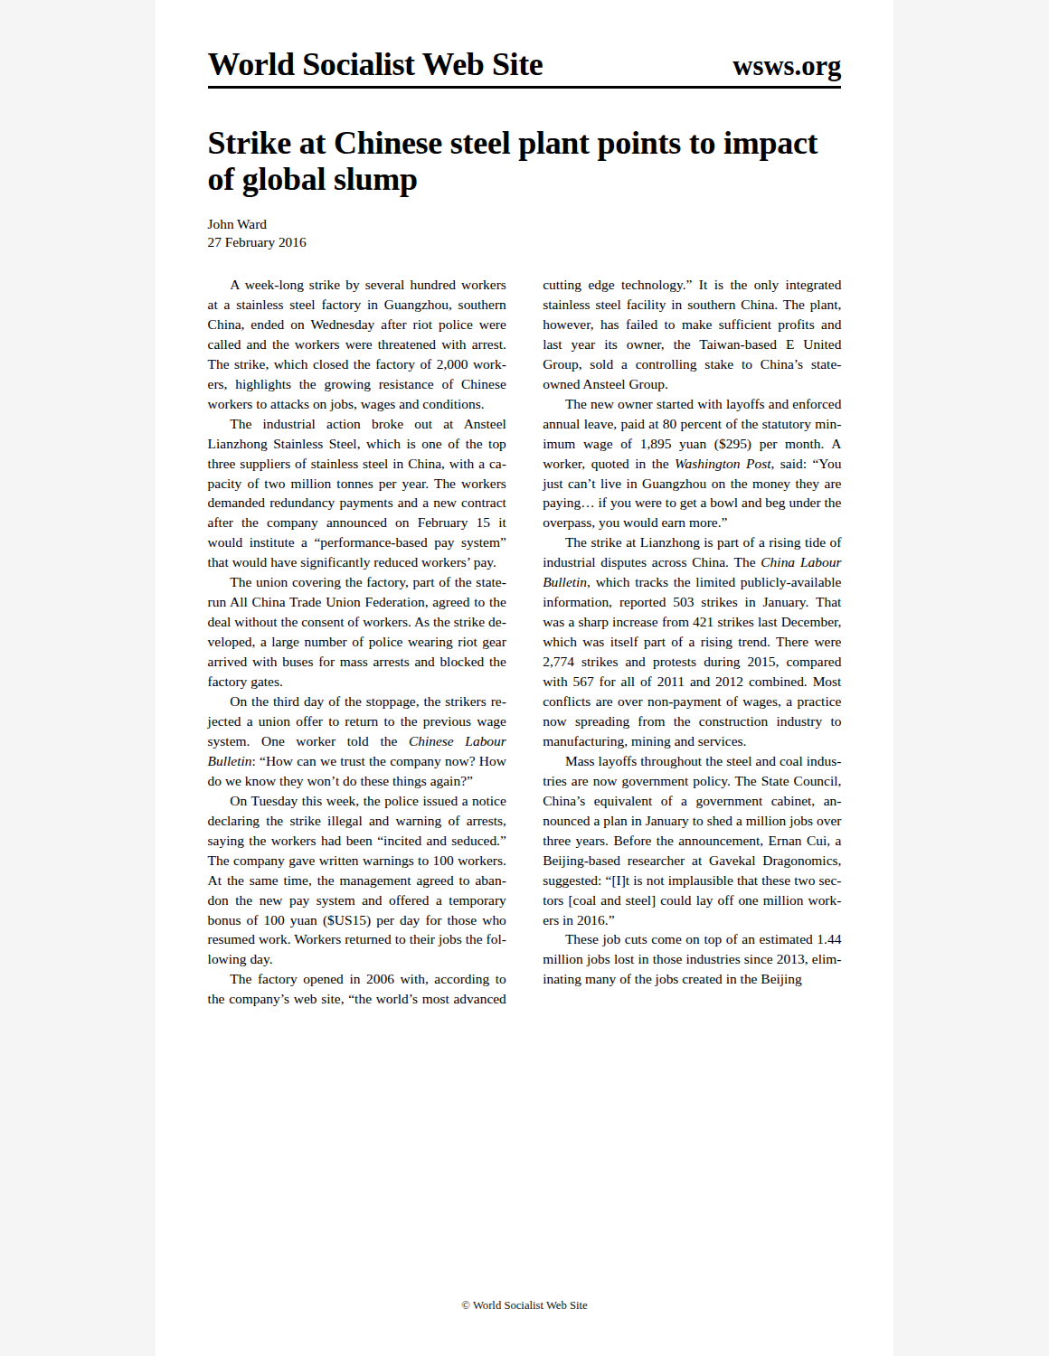World Socialist Web Site
wsws.org
Strike at Chinese steel plant points to impact of global slump
John Ward 27 February 2016
A week-long strike by several hundred workers at a stainless steel factory in Guangzhou, southern China, ended on Wednesday after riot police were called and the workers were threatened with arrest. The strike, which closed the factory of 2,000 workers, highlights the growing resistance of Chinese workers to attacks on jobs, wages and conditions.
The industrial action broke out at Ansteel Lianzhong Stainless Steel, which is one of the top three suppliers of stainless steel in China, with a capacity of two million tonnes per year. The workers demanded redundancy payments and a new contract after the company announced on February 15 it would institute a “performance-based pay system” that would have significantly reduced workers’ pay.
The union covering the factory, part of the state-run All China Trade Union Federation, agreed to the deal without the consent of workers. As the strike developed, a large number of police wearing riot gear arrived with buses for mass arrests and blocked the factory gates.
On the third day of the stoppage, the strikers rejected a union offer to return to the previous wage system. One worker told the Chinese Labour Bulletin: “How can we trust the company now? How do we know they won’t do these things again?”
On Tuesday this week, the police issued a notice declaring the strike illegal and warning of arrests, saying the workers had been “incited and seduced.” The company gave written warnings to 100 workers. At the same time, the management agreed to abandon the new pay system and offered a temporary bonus of 100 yuan ($US15) per day for those who resumed work. Workers returned to their jobs the following day.
The factory opened in 2006 with, according to the company’s web site, “the world’s most advanced cutting edge technology.” It is the only integrated stainless steel facility in southern China. The plant, however, has failed to make sufficient profits and last year its owner, the Taiwan-based E United Group, sold a controlling stake to China’s state-owned Ansteel Group.
The new owner started with layoffs and enforced annual leave, paid at 80 percent of the statutory minimum wage of 1,895 yuan ($295) per month. A worker, quoted in the Washington Post, said: “You just can’t live in Guangzhou on the money they are paying… if you were to get a bowl and beg under the overpass, you would earn more.”
The strike at Lianzhong is part of a rising tide of industrial disputes across China. The China Labour Bulletin, which tracks the limited publicly-available information, reported 503 strikes in January. That was a sharp increase from 421 strikes last December, which was itself part of a rising trend. There were 2,774 strikes and protests during 2015, compared with 567 for all of 2011 and 2012 combined. Most conflicts are over non-payment of wages, a practice now spreading from the construction industry to manufacturing, mining and services.
Mass layoffs throughout the steel and coal industries are now government policy. The State Council, China’s equivalent of a government cabinet, announced a plan in January to shed a million jobs over three years. Before the announcement, Ernan Cui, a Beijing-based researcher at Gavekal Dragonomics, suggested: “[I]t is not implausible that these two sectors [coal and steel] could lay off one million workers in 2016.”
These job cuts come on top of an estimated 1.44 million jobs lost in those industries since 2013, eliminating many of the jobs created in the Beijing
© World Socialist Web Site